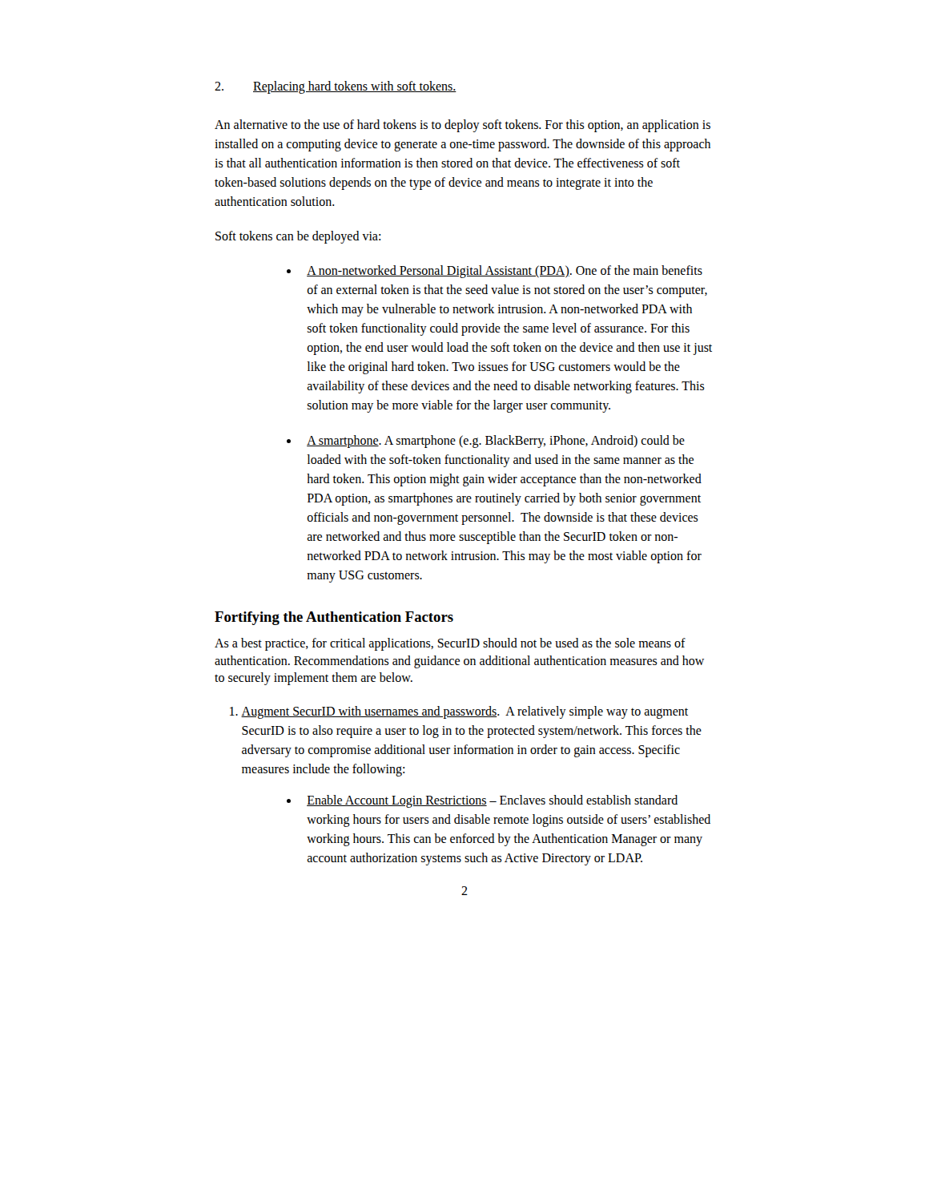2. Replacing hard tokens with soft tokens.
An alternative to the use of hard tokens is to deploy soft tokens. For this option, an application is installed on a computing device to generate a one-time password. The downside of this approach is that all authentication information is then stored on that device. The effectiveness of soft token-based solutions depends on the type of device and means to integrate it into the authentication solution.
Soft tokens can be deployed via:
A non-networked Personal Digital Assistant (PDA). One of the main benefits of an external token is that the seed value is not stored on the user’s computer, which may be vulnerable to network intrusion. A non-networked PDA with soft token functionality could provide the same level of assurance. For this option, the end user would load the soft token on the device and then use it just like the original hard token. Two issues for USG customers would be the availability of these devices and the need to disable networking features. This solution may be more viable for the larger user community.
A smartphone. A smartphone (e.g. BlackBerry, iPhone, Android) could be loaded with the soft-token functionality and used in the same manner as the hard token. This option might gain wider acceptance than the non-networked PDA option, as smartphones are routinely carried by both senior government officials and non-government personnel. The downside is that these devices are networked and thus more susceptible than the SecurID token or non-networked PDA to network intrusion. This may be the most viable option for many USG customers.
Fortifying the Authentication Factors
As a best practice, for critical applications, SecurID should not be used as the sole means of authentication. Recommendations and guidance on additional authentication measures and how to securely implement them are below.
Augment SecurID with usernames and passwords. A relatively simple way to augment SecurID is to also require a user to log in to the protected system/network. This forces the adversary to compromise additional user information in order to gain access. Specific measures include the following:
Enable Account Login Restrictions – Enclaves should establish standard working hours for users and disable remote logins outside of users’ established working hours. This can be enforced by the Authentication Manager or many account authorization systems such as Active Directory or LDAP.
2